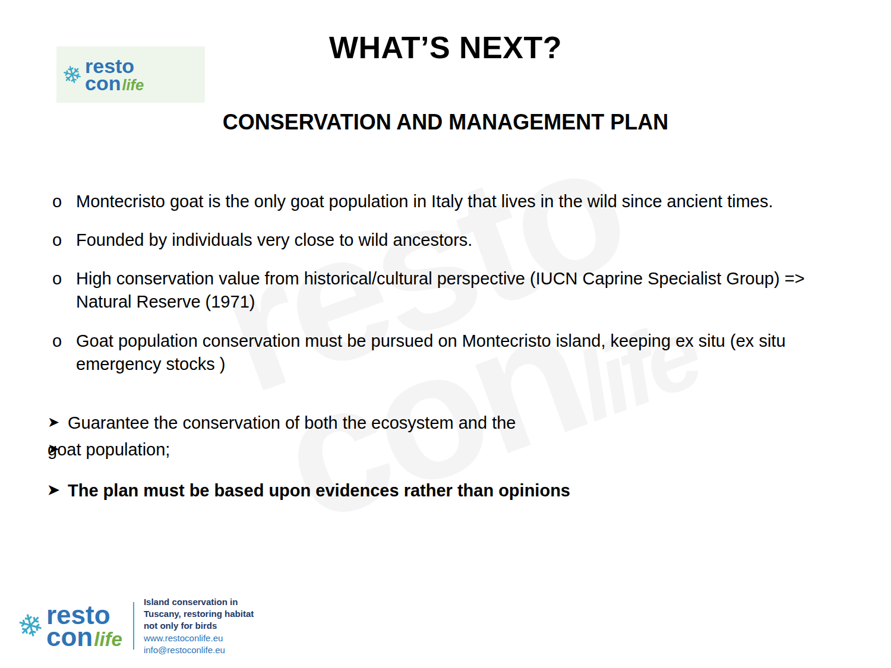resto conlife
❄ resto con life
WHAT’S NEXT?
CONSERVATION AND MANAGEMENT PLAN
Montecristo goat is the only goat population in Italy that lives in the wild since ancient times.
Founded by individuals very close to wild ancestors.
High conservation value from historical/cultural perspective (IUCN Caprine Specialist Group) => Natural Reserve (1971)
Goat population conservation must be pursued on Montecristo island, keeping ex situ (ex situ emergency stocks )
Guarantee the conservation of both the ecosystem and the
goat population;
The plan must be based upon evidences rather than opinions
❄ resto con life
Island conservation in
Tuscany, restoring habitat
not only for birds
www.restoconlife.eu
info@restoconlife.eu